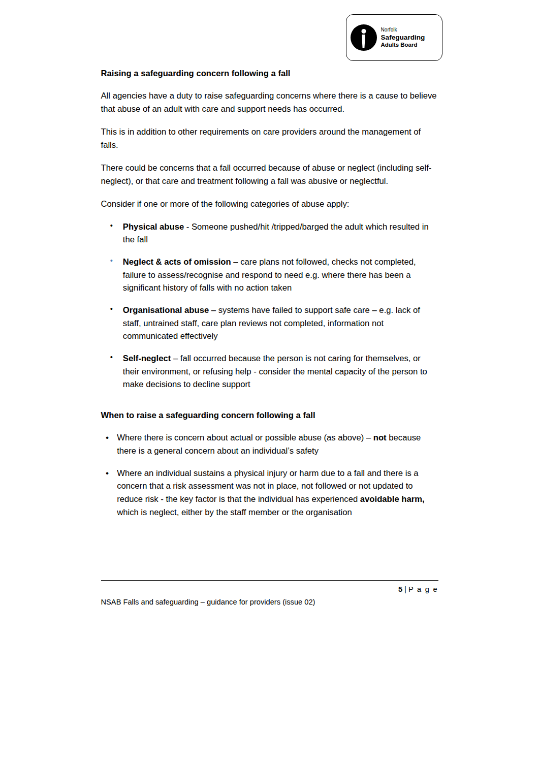Norfolk Safeguarding Adults Board
Raising a safeguarding concern following a fall
All agencies have a duty to raise safeguarding concerns where there is a cause to believe that abuse of an adult with care and support needs has occurred.
This is in addition to other requirements on care providers around the management of falls.
There could be concerns that a fall occurred because of abuse or neglect (including self-neglect), or that care and treatment following a fall was abusive or neglectful.
Consider if one or more of the following categories of abuse apply:
Physical abuse - Someone pushed/hit /tripped/barged the adult which resulted in the fall
Neglect & acts of omission – care plans not followed, checks not completed, failure to assess/recognise and respond to need e.g. where there has been a significant history of falls with no action taken
Organisational abuse – systems have failed to support safe care – e.g. lack of staff, untrained staff, care plan reviews not completed, information not communicated effectively
Self-neglect – fall occurred because the person is not caring for themselves, or their environment, or refusing help - consider the mental capacity of the person to make decisions to decline support
When to raise a safeguarding concern following a fall
Where there is concern about actual or possible abuse (as above) – not because there is a general concern about an individual’s safety
Where an individual sustains a physical injury or harm due to a fall and there is a concern that a risk assessment was not in place, not followed or not updated to reduce risk - the key factor is that the individual has experienced avoidable harm, which is neglect, either by the staff member or the organisation
5 | P a g e
NSAB Falls and safeguarding – guidance for providers (issue 02)